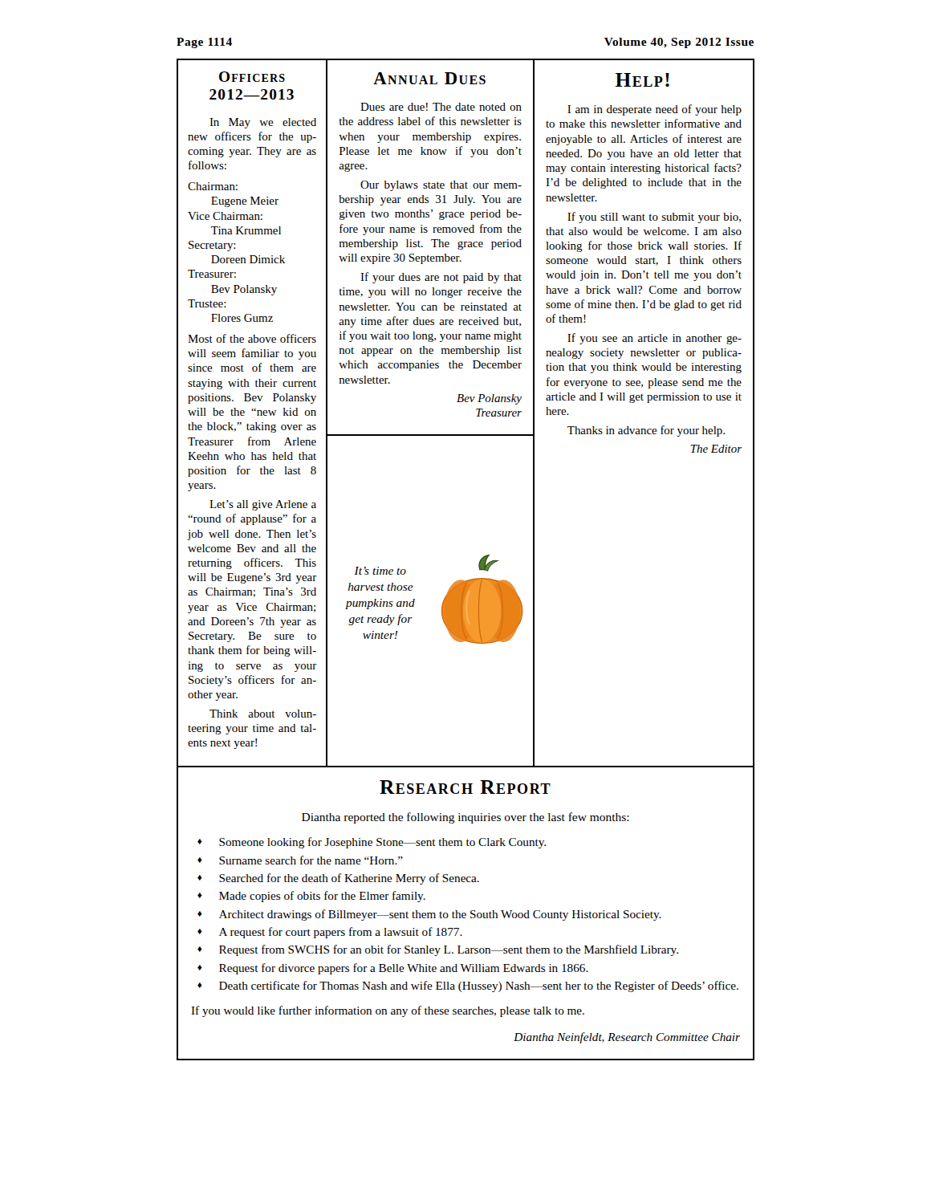Page 1114
Volume 40, Sep 2012 Issue
Officers
2012—2013
In May we elected new officers for the upcoming year. They are as follows:
Chairman: Eugene Meier Vice Chairman: Tina Krummel Secretary: Doreen Dimick Treasurer: Bev Polansky Trustee: Flores Gumz
Most of the above officers will seem familiar to you since most of them are staying with their current positions. Bev Polansky will be the “new kid on the block,” taking over as Treasurer from Arlene Keehn who has held that position for the last 8 years.
Let’s all give Arlene a “round of applause” for a job well done. Then let’s welcome Bev and all the returning officers. This will be Eugene’s 3rd year as Chairman; Tina’s 3rd year as Vice Chairman; and Doreen’s 7th year as Secretary. Be sure to thank them for being willing to serve as your Society’s officers for another year.
Think about volunteering your time and talents next year!
Annual Dues
Dues are due! The date noted on the address label of this newsletter is when your membership expires. Please let me know if you don’t agree.
Our bylaws state that our membership year ends 31 July. You are given two months’ grace period before your name is removed from the membership list. The grace period will expire 30 September.
If your dues are not paid by that time, you will no longer receive the newsletter. You can be reinstated at any time after dues are received but, if you wait too long, your name might not appear on the membership list which accompanies the December newsletter.
Bev Polansky
Treasurer
It’s time to harvest those pumpkins and get ready for winter!
Help!
I am in desperate need of your help to make this newsletter informative and enjoyable to all. Articles of interest are needed. Do you have an old letter that may contain interesting historical facts? I’d be delighted to include that in the newsletter.
If you still want to submit your bio, that also would be welcome. I am also looking for those brick wall stories. If someone would start, I think others would join in. Don’t tell me you don’t have a brick wall? Come and borrow some of mine then. I’d be glad to get rid of them!
If you see an article in another genealogy society newsletter or publication that you think would be interesting for everyone to see, please send me the article and I will get permission to use it here.
Thanks in advance for your help.
The Editor
Research Report
Diantha reported the following inquiries over the last few months:
Someone looking for Josephine Stone—sent them to Clark County.
Surname search for the name “Horn.”
Searched for the death of Katherine Merry of Seneca.
Made copies of obits for the Elmer family.
Architect drawings of Billmeyer—sent them to the South Wood County Historical Society.
A request for court papers from a lawsuit of 1877.
Request from SWCHS for an obit for Stanley L. Larson—sent them to the Marshfield Library.
Request for divorce papers for a Belle White and William Edwards in 1866.
Death certificate for Thomas Nash and wife Ella (Hussey) Nash—sent her to the Register of Deeds’ office.
If you would like further information on any of these searches, please talk to me.
Diantha Neinfeldt, Research Committee Chair